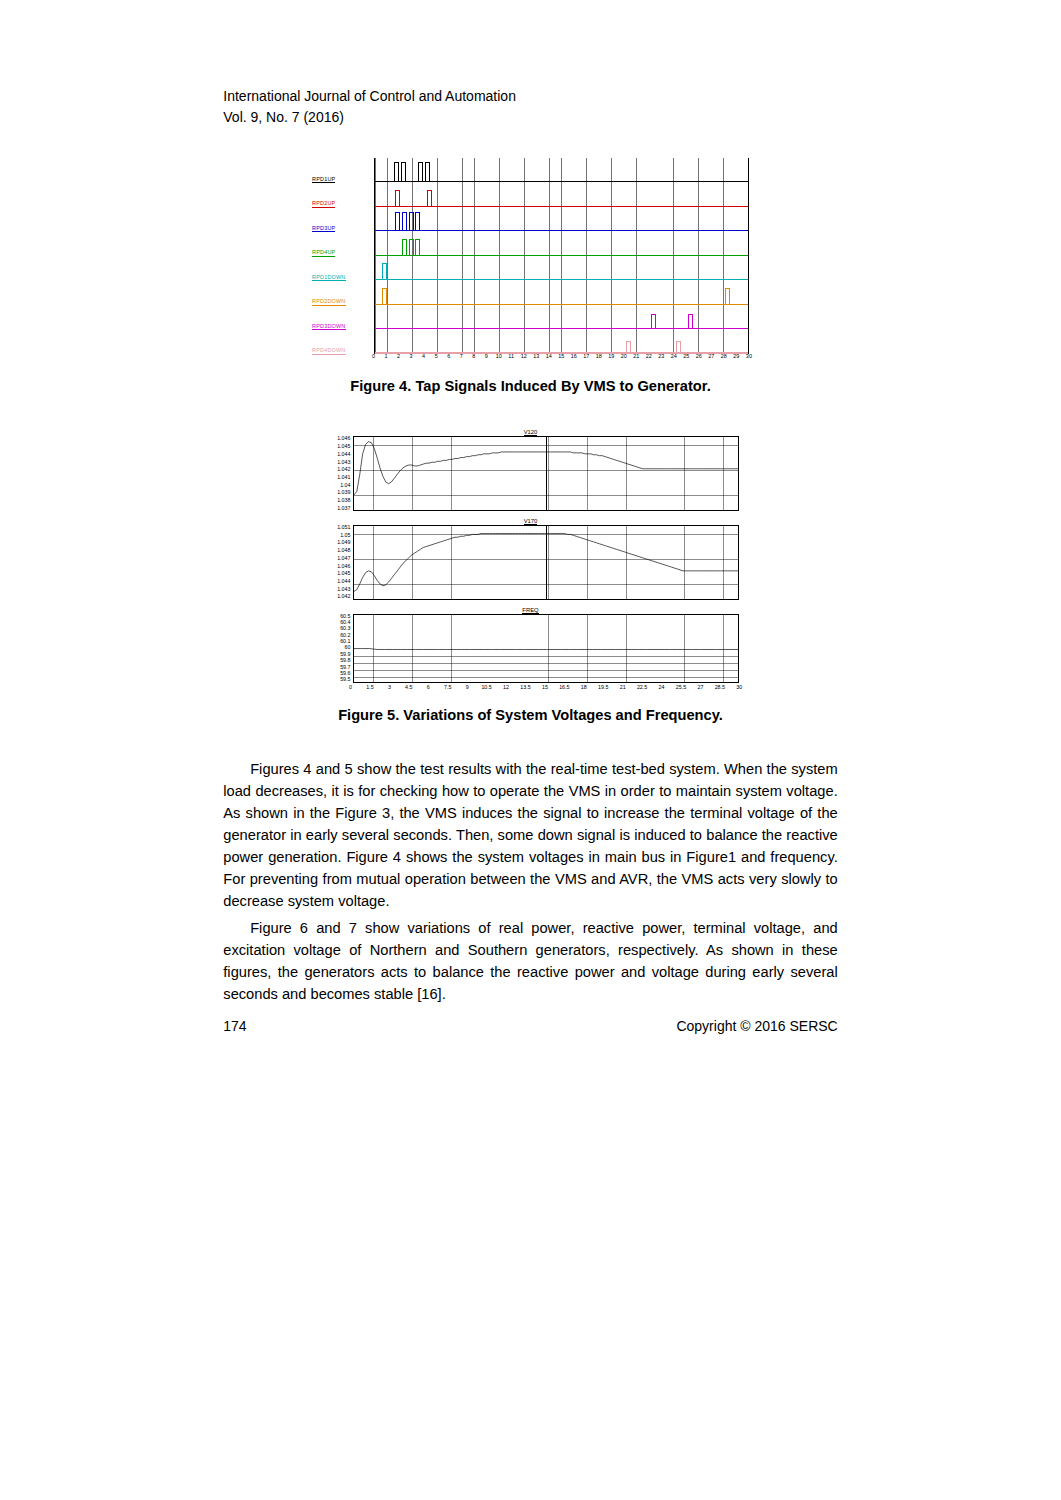International Journal of Control and Automation
Vol. 9, No. 7 (2016)
| RPD1UP | |
| RPD2UP | |
| RPD3UP | |
| RPD4UP | |
| RPD1DOWN | |
| RPD2DOWN | |
| RPD3DOWN | |
| RPD4DOWN | |
| | 0 1 2 3 4 5 6 7 8 9 10 11 12 13 14 15 16 17 18 19 20 21 22 23 24 25 26 27 28 29 30 |
Figure 4. Tap Signals Induced By VMS to Generator.
V120
1.046
1.045
1.044
1.043
1.042
1.041
1.04
1.039
1.038
1.037
V170
1.051
1.05
1.049
1.048
1.047
1.046
1.045
1.044
1.043
1.042
FREQ
60.5
60.4
60.3
60.2
60.1
60
59.9
59.8
59.7
59.6
59.5
0 1.5 3 4.5 6 7.5 9 10.5 12 13.5 15 16.5 18 19.5 21 22.5 24 25.5 27 28.5 30
Figure 5. Variations of System Voltages and Frequency.
Figures 4 and 5 show the test results with the real-time test-bed system. When the system load decreases, it is for checking how to operate the VMS in order to maintain system voltage. As shown in the Figure 3, the VMS induces the signal to increase the terminal voltage of the generator in early several seconds. Then, some down signal is induced to balance the reactive power generation. Figure 4 shows the system voltages in main bus in Figure1 and frequency. For preventing from mutual operation between the VMS and AVR, the VMS acts very slowly to decrease system voltage.
Figure 6 and 7 show variations of real power, reactive power, terminal voltage, and excitation voltage of Northern and Southern generators, respectively. As shown in these figures, the generators acts to balance the reactive power and voltage during early several seconds and becomes stable [16].
174
Copyright © 2016 SERSC